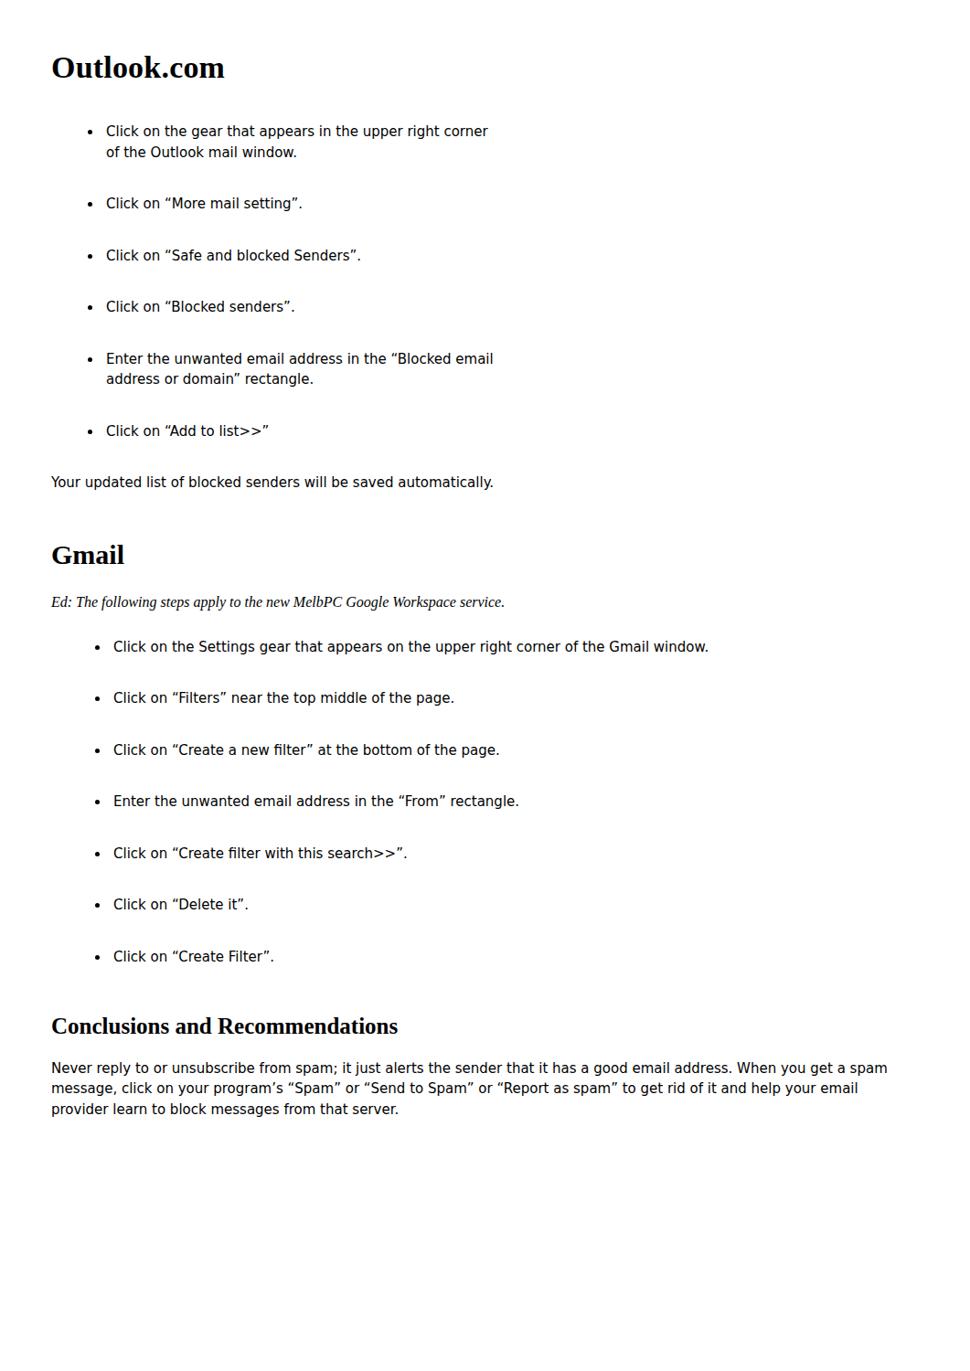Outlook.com
Click on the gear that appears in the upper right corner of the Outlook mail window.
Click on “More mail setting”.
Click on “Safe and blocked Senders”.
Click on “Blocked senders”.
Enter the unwanted email address in the “Blocked email address or domain” rectangle.
Click on “Add to list>>”
Your updated list of blocked senders will be saved automatically.
Gmail
Ed: The following steps apply to the new MelbPC Google Workspace service.
Click on the Settings gear that appears on the upper right corner of the Gmail window.
Click on “Filters” near the top middle of the page.
Click on “Create a new filter” at the bottom of the page.
Enter the unwanted email address in the “From” rectangle.
Click on “Create filter with this search>>”.
Click on “Delete it”.
Click on “Create Filter”.
Conclusions and Recommendations
Never reply to or unsubscribe from spam; it just alerts the sender that it has a good email address. When you get a spam message, click on your program’s “Spam” or “Send to Spam” or “Report as spam” to get rid of it and help your email provider learn to block messages from that server.